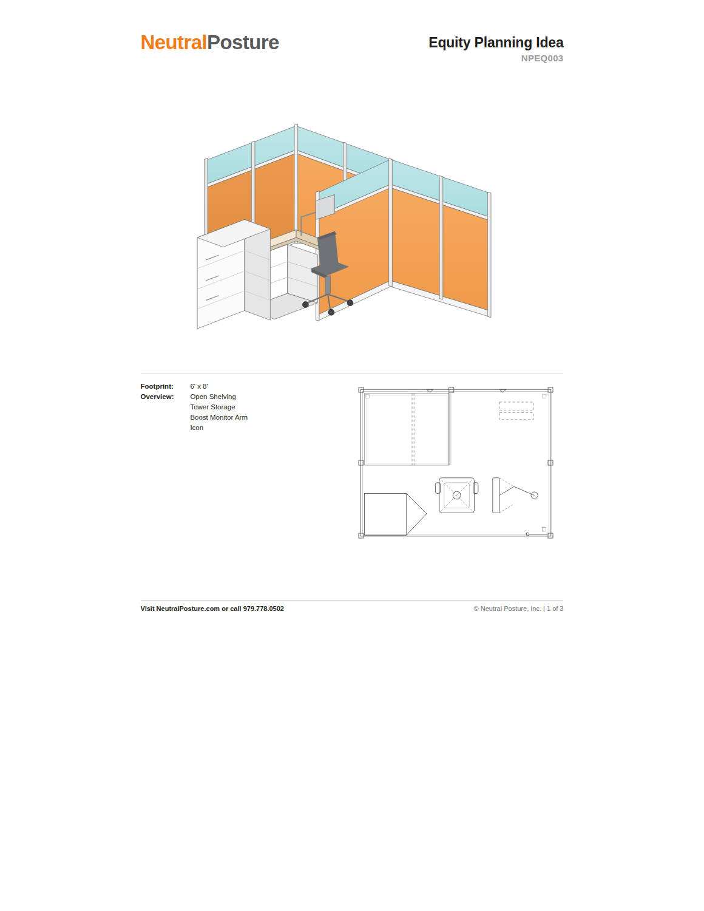Neutral Posture
Equity Planning Idea
NPEQ003
| Footprint: | 6' x 8' |
| Overview: | Open Shelving |
| | Tower Storage |
| | Boost Monitor Arm |
| | Icon |
Visit NeutralPosture.com or call 979.778.0502
© Neutral Posture, Inc. | 1 of 3